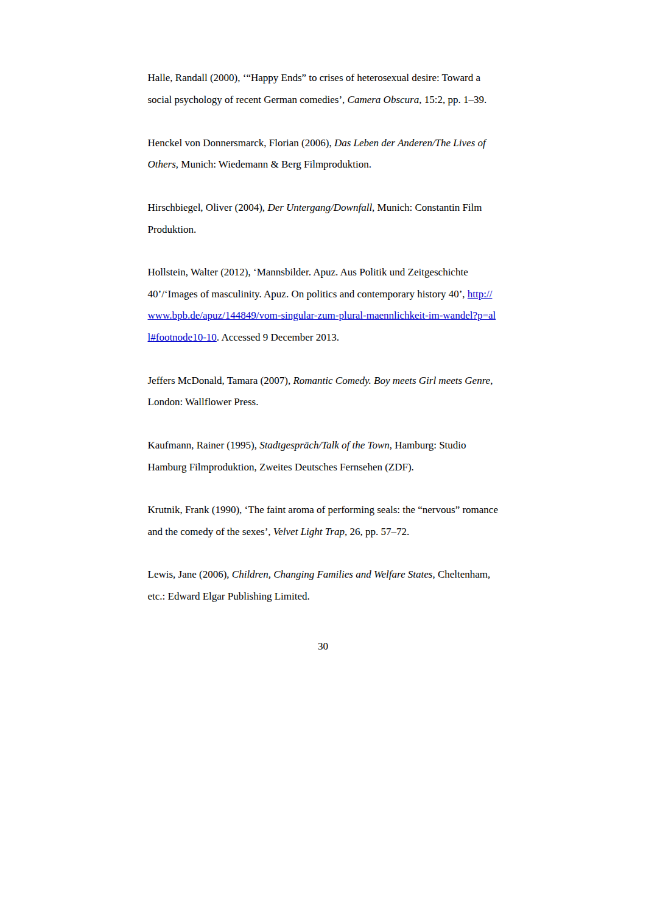Halle, Randall (2000), ‘“Happy Ends” to crises of heterosexual desire: Toward a social psychology of recent German comedies’, Camera Obscura, 15:2, pp. 1–39.
Henckel von Donnersmarck, Florian (2006), Das Leben der Anderen/The Lives of Others, Munich: Wiedemann & Berg Filmproduktion.
Hirschbiegel, Oliver (2004), Der Untergang/Downfall, Munich: Constantin Film Produktion.
Hollstein, Walter (2012), ‘Mannsbilder. Apuz. Aus Politik und Zeitgeschichte 40’/‘Images of masculinity. Apuz. On politics and contemporary history 40’, http://www.bpb.de/apuz/144849/vom-singular-zum-plural-maennlichkeit-im-wandel?p=all#footnode10-10. Accessed 9 December 2013.
Jeffers McDonald, Tamara (2007), Romantic Comedy. Boy meets Girl meets Genre, London: Wallflower Press.
Kaufmann, Rainer (1995), Stadtgespräch/Talk of the Town, Hamburg: Studio Hamburg Filmproduktion, Zweites Deutsches Fernsehen (ZDF).
Krutnik, Frank (1990), ‘The faint aroma of performing seals: the “nervous” romance and the comedy of the sexes’, Velvet Light Trap, 26, pp. 57–72.
Lewis, Jane (2006), Children, Changing Families and Welfare States, Cheltenham, etc.: Edward Elgar Publishing Limited.
30